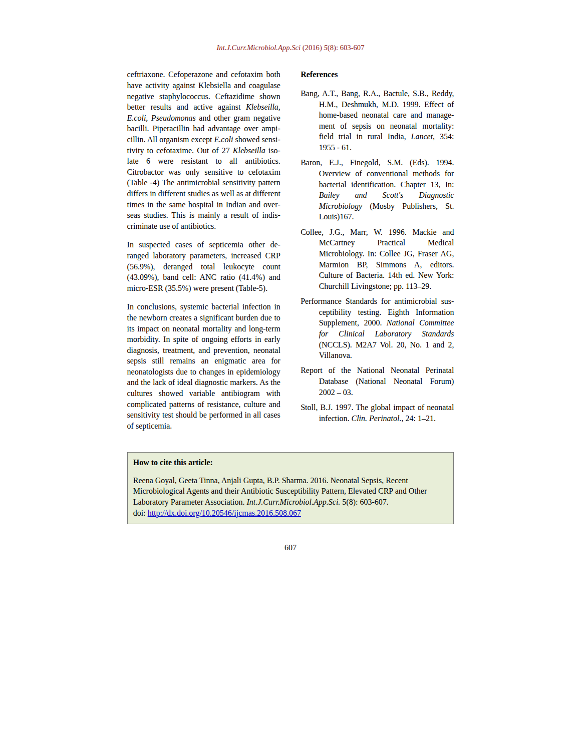Int.J.Curr.Microbiol.App.Sci (2016) 5(8): 603-607
ceftriaxone. Cefoperazone and cefotaxim both have activity against Klebsiella and coagulase negative staphylococcus. Ceftazidime shown better results and active against Klebseilla, E.coli, Pseudomonas and other gram negative bacilli. Piperacillin had advantage over ampicillin. All organism except E.coli showed sensitivity to cefotaxime. Out of 27 Klebseilla isolate 6 were resistant to all antibiotics. Citrobactor was only sensitive to cefotaxim (Table -4) The antimicrobial sensitivity pattern differs in different studies as well as at different times in the same hospital in Indian and overseas studies. This is mainly a result of indiscriminate use of antibiotics.
In suspected cases of septicemia other deranged laboratory parameters, increased CRP (56.9%), deranged total leukocyte count (43.09%), band cell: ANC ratio (41.4%) and micro-ESR (35.5%) were present (Table-5).
In conclusions, systemic bacterial infection in the newborn creates a significant burden due to its impact on neonatal mortality and long-term morbidity. In spite of ongoing efforts in early diagnosis, treatment, and prevention, neonatal sepsis still remains an enigmatic area for neonatologists due to changes in epidemiology and the lack of ideal diagnostic markers. As the cultures showed variable antibiogram with complicated patterns of resistance, culture and sensitivity test should be performed in all cases of septicemia.
References
Bang, A.T., Bang, R.A., Bactule, S.B., Reddy, H.M., Deshmukh, M.D. 1999. Effect of home-based neonatal care and management of sepsis on neonatal mortality: field trial in rural India, Lancet, 354: 1955 - 61.
Baron, E.J., Finegold, S.M. (Eds). 1994. Overview of conventional methods for bacterial identification. Chapter 13, In: Bailey and Scott's Diagnostic Microbiology (Mosby Publishers, St. Louis)167.
Collee, J.G., Marr, W. 1996. Mackie and McCartney Practical Medical Microbiology. In: Collee JG, Fraser AG, Marmion BP, Simmons A, editors. Culture of Bacteria. 14th ed. New York: Churchill Livingstone; pp. 113–29.
Performance Standards for antimicrobial susceptibility testing. Eighth Information Supplement, 2000. National Committee for Clinical Laboratory Standards (NCCLS). M2A7 Vol. 20, No. 1 and 2, Villanova.
Report of the National Neonatal Perinatal Database (National Neonatal Forum) 2002 – 03.
Stoll, B.J. 1997. The global impact of neonatal infection. Clin. Perinatol., 24: 1–21.
How to cite this article:
Reena Goyal, Geeta Tinna, Anjali Gupta, B.P. Sharma. 2016. Neonatal Sepsis, Recent Microbiological Agents and their Antibiotic Susceptibility Pattern, Elevated CRP and Other Laboratory Parameter Association. Int.J.Curr.Microbiol.App.Sci. 5(8): 603-607.
doi: http://dx.doi.org/10.20546/ijcmas.2016.508.067
607